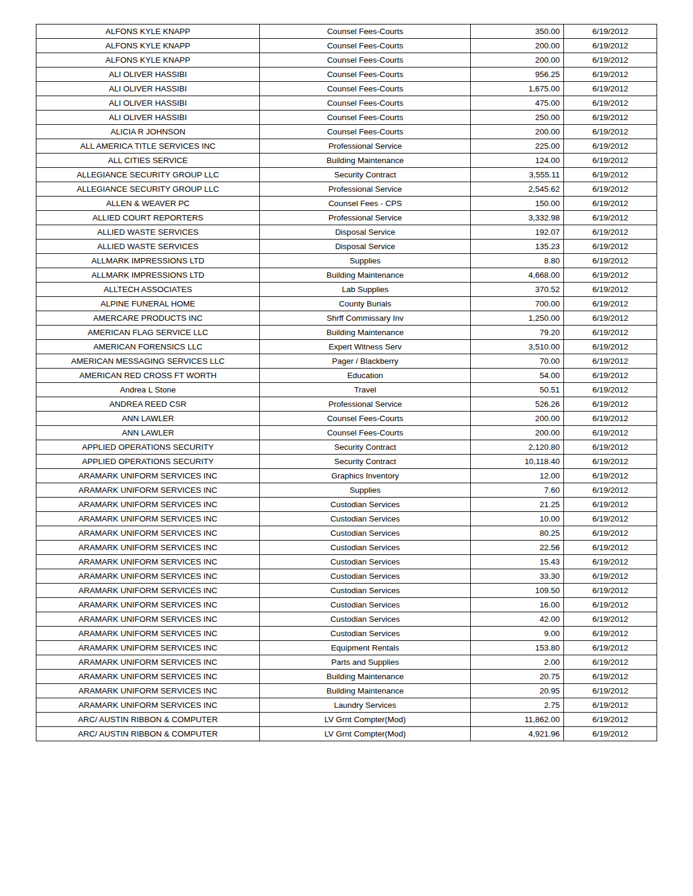| ALFONS KYLE KNAPP | Counsel Fees-Courts | 350.00 | 6/19/2012 |
| ALFONS KYLE KNAPP | Counsel Fees-Courts | 200.00 | 6/19/2012 |
| ALFONS KYLE KNAPP | Counsel Fees-Courts | 200.00 | 6/19/2012 |
| ALI OLIVER HASSIBI | Counsel Fees-Courts | 956.25 | 6/19/2012 |
| ALI OLIVER HASSIBI | Counsel Fees-Courts | 1,675.00 | 6/19/2012 |
| ALI OLIVER HASSIBI | Counsel Fees-Courts | 475.00 | 6/19/2012 |
| ALI OLIVER HASSIBI | Counsel Fees-Courts | 250.00 | 6/19/2012 |
| ALICIA R JOHNSON | Counsel Fees-Courts | 200.00 | 6/19/2012 |
| ALL AMERICA TITLE SERVICES INC | Professional Service | 225.00 | 6/19/2012 |
| ALL CITIES SERVICE | Building Maintenance | 124.00 | 6/19/2012 |
| ALLEGIANCE SECURITY GROUP LLC | Security Contract | 3,555.11 | 6/19/2012 |
| ALLEGIANCE SECURITY GROUP LLC | Professional Service | 2,545.62 | 6/19/2012 |
| ALLEN & WEAVER PC | Counsel Fees - CPS | 150.00 | 6/19/2012 |
| ALLIED COURT REPORTERS | Professional Service | 3,332.98 | 6/19/2012 |
| ALLIED WASTE SERVICES | Disposal Service | 192.07 | 6/19/2012 |
| ALLIED WASTE SERVICES | Disposal Service | 135.23 | 6/19/2012 |
| ALLMARK IMPRESSIONS LTD | Supplies | 8.80 | 6/19/2012 |
| ALLMARK IMPRESSIONS LTD | Building Maintenance | 4,668.00 | 6/19/2012 |
| ALLTECH ASSOCIATES | Lab Supplies | 370.52 | 6/19/2012 |
| ALPINE FUNERAL HOME | County Burials | 700.00 | 6/19/2012 |
| AMERCARE PRODUCTS INC | Shrff Commissary Inv | 1,250.00 | 6/19/2012 |
| AMERICAN FLAG SERVICE LLC | Building Maintenance | 79.20 | 6/19/2012 |
| AMERICAN FORENSICS LLC | Expert Witness Serv | 3,510.00 | 6/19/2012 |
| AMERICAN MESSAGING SERVICES LLC | Pager / Blackberry | 70.00 | 6/19/2012 |
| AMERICAN RED CROSS FT WORTH | Education | 54.00 | 6/19/2012 |
| Andrea L Stone | Travel | 50.51 | 6/19/2012 |
| ANDREA REED CSR | Professional Service | 526.26 | 6/19/2012 |
| ANN LAWLER | Counsel Fees-Courts | 200.00 | 6/19/2012 |
| ANN LAWLER | Counsel Fees-Courts | 200.00 | 6/19/2012 |
| APPLIED OPERATIONS SECURITY | Security Contract | 2,120.80 | 6/19/2012 |
| APPLIED OPERATIONS SECURITY | Security Contract | 10,118.40 | 6/19/2012 |
| ARAMARK UNIFORM SERVICES INC | Graphics Inventory | 12.00 | 6/19/2012 |
| ARAMARK UNIFORM SERVICES INC | Supplies | 7.60 | 6/19/2012 |
| ARAMARK UNIFORM SERVICES INC | Custodian Services | 21.25 | 6/19/2012 |
| ARAMARK UNIFORM SERVICES INC | Custodian Services | 10.00 | 6/19/2012 |
| ARAMARK UNIFORM SERVICES INC | Custodian Services | 80.25 | 6/19/2012 |
| ARAMARK UNIFORM SERVICES INC | Custodian Services | 22.56 | 6/19/2012 |
| ARAMARK UNIFORM SERVICES INC | Custodian Services | 15.43 | 6/19/2012 |
| ARAMARK UNIFORM SERVICES INC | Custodian Services | 33.30 | 6/19/2012 |
| ARAMARK UNIFORM SERVICES INC | Custodian Services | 109.50 | 6/19/2012 |
| ARAMARK UNIFORM SERVICES INC | Custodian Services | 16.00 | 6/19/2012 |
| ARAMARK UNIFORM SERVICES INC | Custodian Services | 42.00 | 6/19/2012 |
| ARAMARK UNIFORM SERVICES INC | Custodian Services | 9.00 | 6/19/2012 |
| ARAMARK UNIFORM SERVICES INC | Equipment Rentals | 153.80 | 6/19/2012 |
| ARAMARK UNIFORM SERVICES INC | Parts and Supplies | 2.00 | 6/19/2012 |
| ARAMARK UNIFORM SERVICES INC | Building Maintenance | 20.75 | 6/19/2012 |
| ARAMARK UNIFORM SERVICES INC | Building Maintenance | 20.95 | 6/19/2012 |
| ARAMARK UNIFORM SERVICES INC | Laundry Services | 2.75 | 6/19/2012 |
| ARC/ AUSTIN RIBBON & COMPUTER | LV Grnt Compter(Mod) | 11,862.00 | 6/19/2012 |
| ARC/ AUSTIN RIBBON & COMPUTER | LV Grnt Compter(Mod) | 4,921.96 | 6/19/2012 |